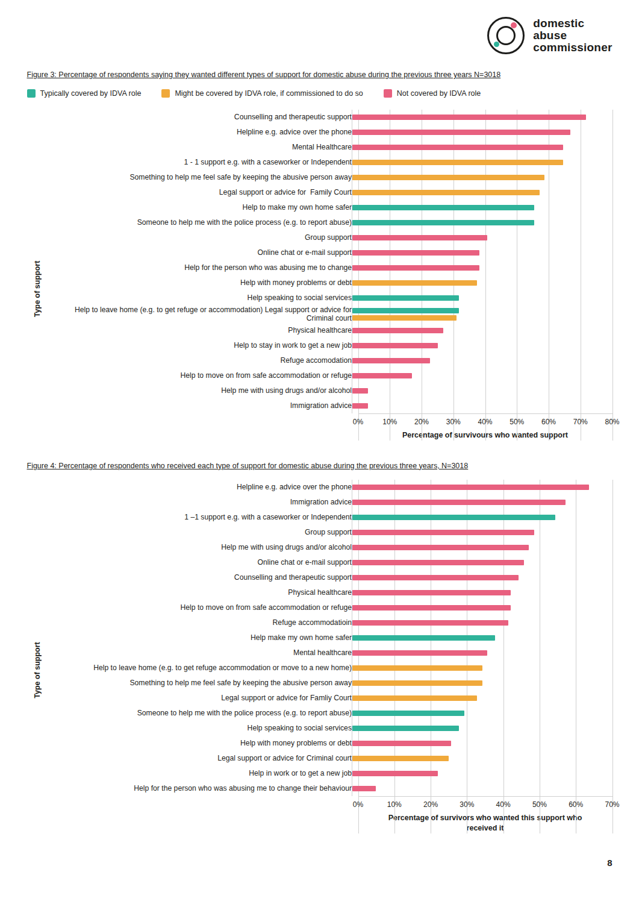domestic
abuse
commissioner
Figure 3: Percentage of respondents saying they wanted different types of support for domestic abuse during the previous three years N=3018
Typically covered by IDVA role Might be covered by IDVA role, if commissioned to do so Not covered by IDVA role
Type of support
| Counselling and therapeutic support | |
| Helpline e.g. advice over the phone | |
| Mental Healthcare | |
| 1 - 1 support e.g. with a caseworker or Independent | |
| Something to help me feel safe by keeping the abusive person away | |
| Legal support or advice for Family Court | |
| Help to make my own home safer | |
| Someone to help me with the police process (e.g. to report abuse) | |
| Group support | |
| Online chat or e-mail support | |
| Help for the person who was abusing me to change | |
| Help with money problems or debt | |
| Help speaking to social services | |
| Help to leave home (e.g. to get refuge or accommodation) Legal support or advice for Criminal court | |
| Physical healthcare | |
| Help to stay in work to get a new job | |
| Refuge accomodation | |
| Help to move on from safe accommodation or refuge | |
| Help me with using drugs and/or alcohol | |
| Immigration advice | |
0% 10% 20% 30% 40% 50% 60% 70% 80%
Percentage of survivours who wanted support
Figure 4: Percentage of respondents who received each type of support for domestic abuse during the previous three years, N=3018
Type of support
| Helpline e.g. advice over the phone | |
| Immigration advice | |
| 1 –1 support e.g. with a caseworker or Independent | |
| Group support | |
| Help me with using drugs and/or alcohol | |
| Online chat or e-mail support | |
| Counselling and therapeutic support | |
| Physical healthcare | |
| Help to move on from safe accommodation or refuge | |
| Refuge accommodatioin | |
| Help make my own home safer | |
| Mental healthcare | |
| Help to leave home (e.g. to get refuge accommodation or move to a new home) | |
| Something to help me feel safe by keeping the abusive person away | |
| Legal support or advice for Famliy Court | |
| Someone to help me with the police process (e.g. to report abuse) | |
| Help speaking to social services | |
| Help with money problems or debt | |
| Legal support or advice for Criminal court | |
| Help in work or to get a new job | |
| Help for the person who was abusing me to change their behaviour | |
0% 10% 20% 30% 40% 50% 60% 70%
Percentage of survivors who wanted this support who
received it
8